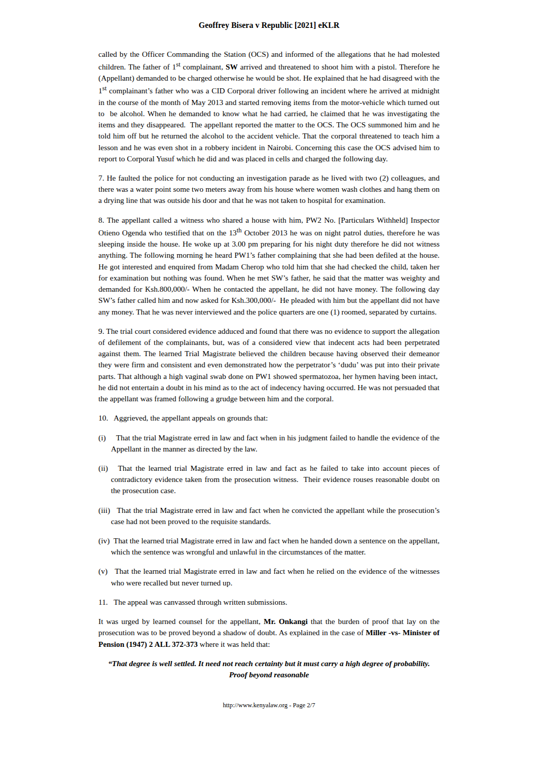Geoffrey Bisera v Republic [2021] eKLR
called by the Officer Commanding the Station (OCS) and informed of the allegations that he had molested children. The father of 1st complainant, SW arrived and threatened to shoot him with a pistol. Therefore he (Appellant) demanded to be charged otherwise he would be shot. He explained that he had disagreed with the 1st complainant’s father who was a CID Corporal driver following an incident where he arrived at midnight in the course of the month of May 2013 and started removing items from the motor-vehicle which turned out to be alcohol. When he demanded to know what he had carried, he claimed that he was investigating the items and they disappeared. The appellant reported the matter to the OCS. The OCS summoned him and he told him off but he returned the alcohol to the accident vehicle. That the corporal threatened to teach him a lesson and he was even shot in a robbery incident in Nairobi. Concerning this case the OCS advised him to report to Corporal Yusuf which he did and was placed in cells and charged the following day.
7. He faulted the police for not conducting an investigation parade as he lived with two (2) colleagues, and there was a water point some two meters away from his house where women wash clothes and hang them on a drying line that was outside his door and that he was not taken to hospital for examination.
8. The appellant called a witness who shared a house with him, PW2 No. [Particulars Withheld] Inspector Otieno Ogenda who testified that on the 13th October 2013 he was on night patrol duties, therefore he was sleeping inside the house. He woke up at 3.00 pm preparing for his night duty therefore he did not witness anything. The following morning he heard PW1’s father complaining that she had been defiled at the house. He got interested and enquired from Madam Cherop who told him that she had checked the child, taken her for examination but nothing was found. When he met SW’s father, he said that the matter was weighty and demanded for Ksh.800,000/- When he contacted the appellant, he did not have money. The following day SW’s father called him and now asked for Ksh.300,000/- He pleaded with him but the appellant did not have any money. That he was never interviewed and the police quarters are one (1) roomed, separated by curtains.
9. The trial court considered evidence adduced and found that there was no evidence to support the allegation of defilement of the complainants, but, was of a considered view that indecent acts had been perpetrated against them. The learned Trial Magistrate believed the children because having observed their demeanor they were firm and consistent and even demonstrated how the perpetrator’s ‘dudu’ was put into their private parts. That although a high vaginal swab done on PW1 showed spermatozoa, her hymen having been intact, he did not entertain a doubt in his mind as to the act of indecency having occurred. He was not persuaded that the appellant was framed following a grudge between him and the corporal.
10. Aggrieved, the appellant appeals on grounds that:
(i) That the trial Magistrate erred in law and fact when in his judgment failed to handle the evidence of the Appellant in the manner as directed by the law.
(ii) That the learned trial Magistrate erred in law and fact as he failed to take into account pieces of contradictory evidence taken from the prosecution witness. Their evidence rouses reasonable doubt on the prosecution case.
(iii) That the trial Magistrate erred in law and fact when he convicted the appellant while the prosecution’s case had not been proved to the requisite standards.
(iv) That the learned trial Magistrate erred in law and fact when he handed down a sentence on the appellant, which the sentence was wrongful and unlawful in the circumstances of the matter.
(v) That the learned trial Magistrate erred in law and fact when he relied on the evidence of the witnesses who were recalled but never turned up.
11. The appeal was canvassed through written submissions.
It was urged by learned counsel for the appellant, Mr. Onkangi that the burden of proof that lay on the prosecution was to be proved beyond a shadow of doubt. As explained in the case of Miller -vs- Minister of Pension (1947) 2 ALL 372-373 where it was held that:
“That degree is well settled. It need not reach certainty but it must carry a high degree of probability. Proof beyond reasonable
http://www.kenyalaw.org - Page 2/7